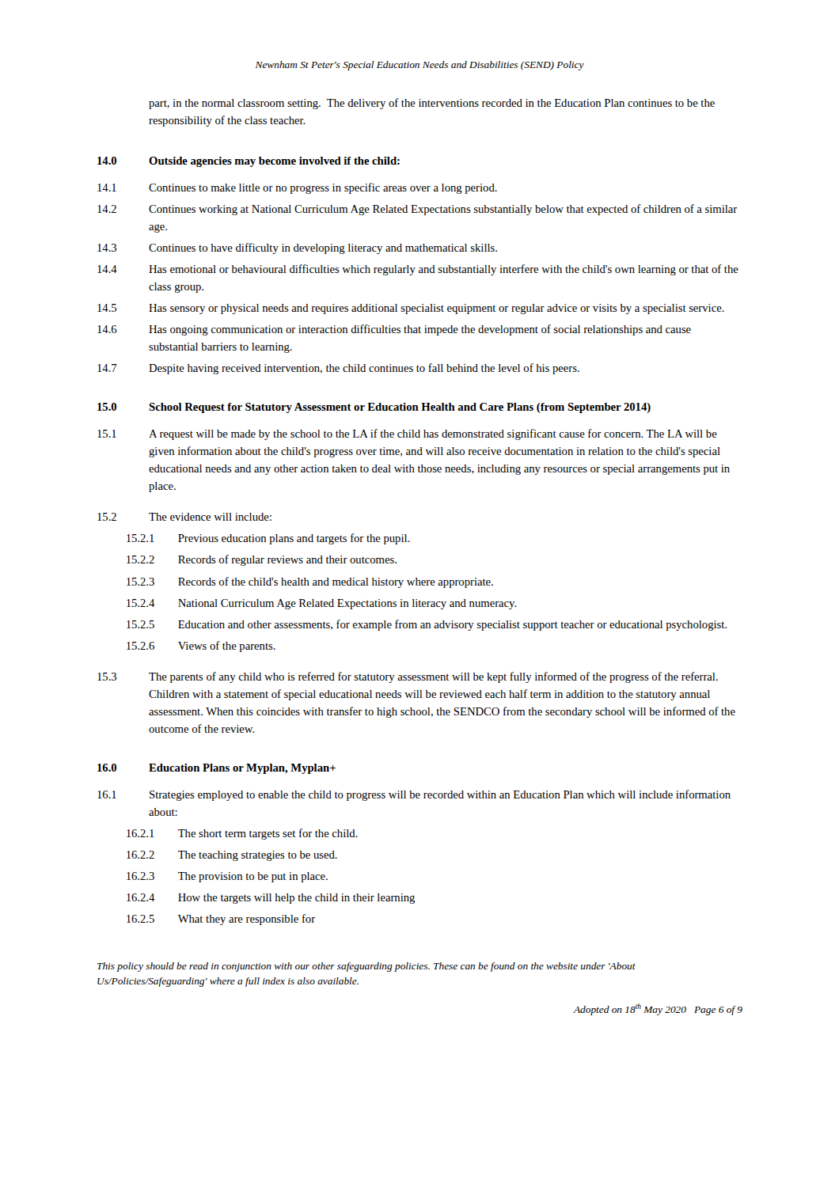Newnham St Peter's Special Education Needs and Disabilities (SEND) Policy
part, in the normal classroom setting. The delivery of the interventions recorded in the Education Plan continues to be the responsibility of the class teacher.
14.0 Outside agencies may become involved if the child:
14.1 Continues to make little or no progress in specific areas over a long period.
14.2 Continues working at National Curriculum Age Related Expectations substantially below that expected of children of a similar age.
14.3 Continues to have difficulty in developing literacy and mathematical skills.
14.4 Has emotional or behavioural difficulties which regularly and substantially interfere with the child's own learning or that of the class group.
14.5 Has sensory or physical needs and requires additional specialist equipment or regular advice or visits by a specialist service.
14.6 Has ongoing communication or interaction difficulties that impede the development of social relationships and cause substantial barriers to learning.
14.7 Despite having received intervention, the child continues to fall behind the level of his peers.
15.0 School Request for Statutory Assessment or Education Health and Care Plans (from September 2014)
15.1 A request will be made by the school to the LA if the child has demonstrated significant cause for concern. The LA will be given information about the child's progress over time, and will also receive documentation in relation to the child's special educational needs and any other action taken to deal with those needs, including any resources or special arrangements put in place.
15.2 The evidence will include:
15.2.1 Previous education plans and targets for the pupil.
15.2.2 Records of regular reviews and their outcomes.
15.2.3 Records of the child's health and medical history where appropriate.
15.2.4 National Curriculum Age Related Expectations in literacy and numeracy.
15.2.5 Education and other assessments, for example from an advisory specialist support teacher or educational psychologist.
15.2.6 Views of the parents.
15.3 The parents of any child who is referred for statutory assessment will be kept fully informed of the progress of the referral. Children with a statement of special educational needs will be reviewed each half term in addition to the statutory annual assessment. When this coincides with transfer to high school, the SENDCO from the secondary school will be informed of the outcome of the review.
16.0 Education Plans or Myplan, Myplan+
16.1 Strategies employed to enable the child to progress will be recorded within an Education Plan which will include information about:
16.2.1 The short term targets set for the child.
16.2.2 The teaching strategies to be used.
16.2.3 The provision to be put in place.
16.2.4 How the targets will help the child in their learning
16.2.5 What they are responsible for
This policy should be read in conjunction with our other safeguarding policies. These can be found on the website under 'About Us/Policies/Safeguarding' where a full index is also available.
Adopted on 18th May 2020 Page 6 of 9